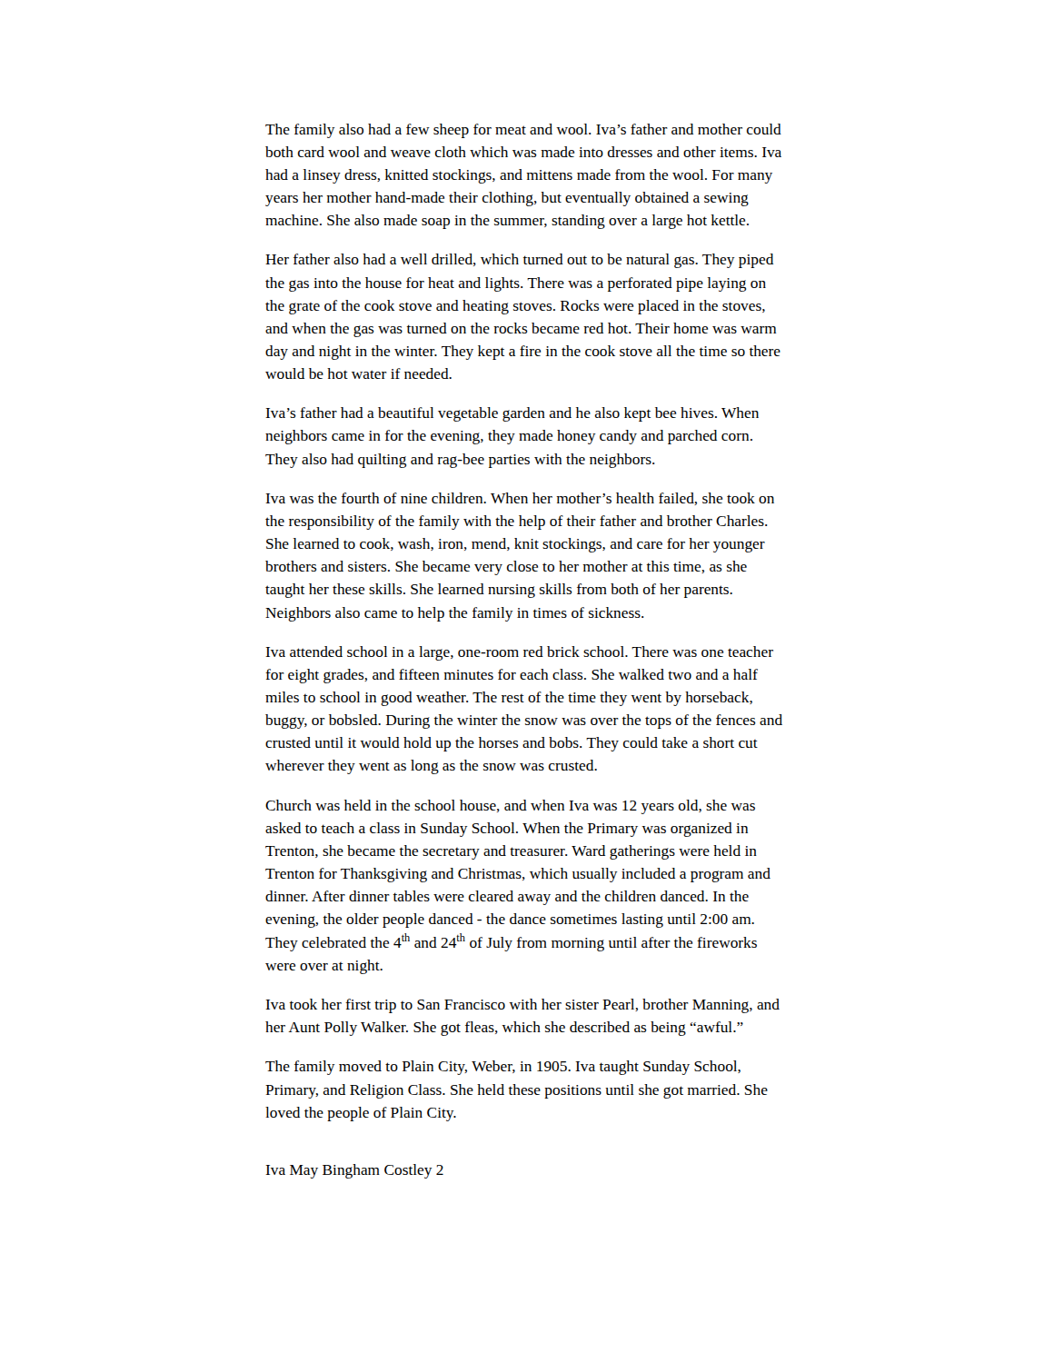The family also had a few sheep for meat and wool. Iva’s father and mother could both card wool and weave cloth which was made into dresses and other items. Iva had a linsey dress, knitted stockings, and mittens made from the wool. For many years her mother hand-made their clothing, but eventually obtained a sewing machine. She also made soap in the summer, standing over a large hot kettle.
Her father also had a well drilled, which turned out to be natural gas. They piped the gas into the house for heat and lights. There was a perforated pipe laying on the grate of the cook stove and heating stoves. Rocks were placed in the stoves, and when the gas was turned on the rocks became red hot. Their home was warm day and night in the winter. They kept a fire in the cook stove all the time so there would be hot water if needed.
Iva’s father had a beautiful vegetable garden and he also kept bee hives. When neighbors came in for the evening, they made honey candy and parched corn. They also had quilting and rag-bee parties with the neighbors.
Iva was the fourth of nine children. When her mother’s health failed, she took on the responsibility of the family with the help of their father and brother Charles. She learned to cook, wash, iron, mend, knit stockings, and care for her younger brothers and sisters. She became very close to her mother at this time, as she taught her these skills. She learned nursing skills from both of her parents. Neighbors also came to help the family in times of sickness.
Iva attended school in a large, one-room red brick school. There was one teacher for eight grades, and fifteen minutes for each class. She walked two and a half miles to school in good weather. The rest of the time they went by horseback, buggy, or bobsled. During the winter the snow was over the tops of the fences and crusted until it would hold up the horses and bobs. They could take a short cut wherever they went as long as the snow was crusted.
Church was held in the school house, and when Iva was 12 years old, she was asked to teach a class in Sunday School. When the Primary was organized in Trenton, she became the secretary and treasurer. Ward gatherings were held in Trenton for Thanksgiving and Christmas, which usually included a program and dinner. After dinner tables were cleared away and the children danced. In the evening, the older people danced - the dance sometimes lasting until 2:00 am. They celebrated the 4th and 24th of July from morning until after the fireworks were over at night.
Iva took her first trip to San Francisco with her sister Pearl, brother Manning, and her Aunt Polly Walker. She got fleas, which she described as being “awful.”
The family moved to Plain City, Weber, in 1905. Iva taught Sunday School, Primary, and Religion Class. She held these positions until she got married. She loved the people of Plain City.
Iva May Bingham Costley 2